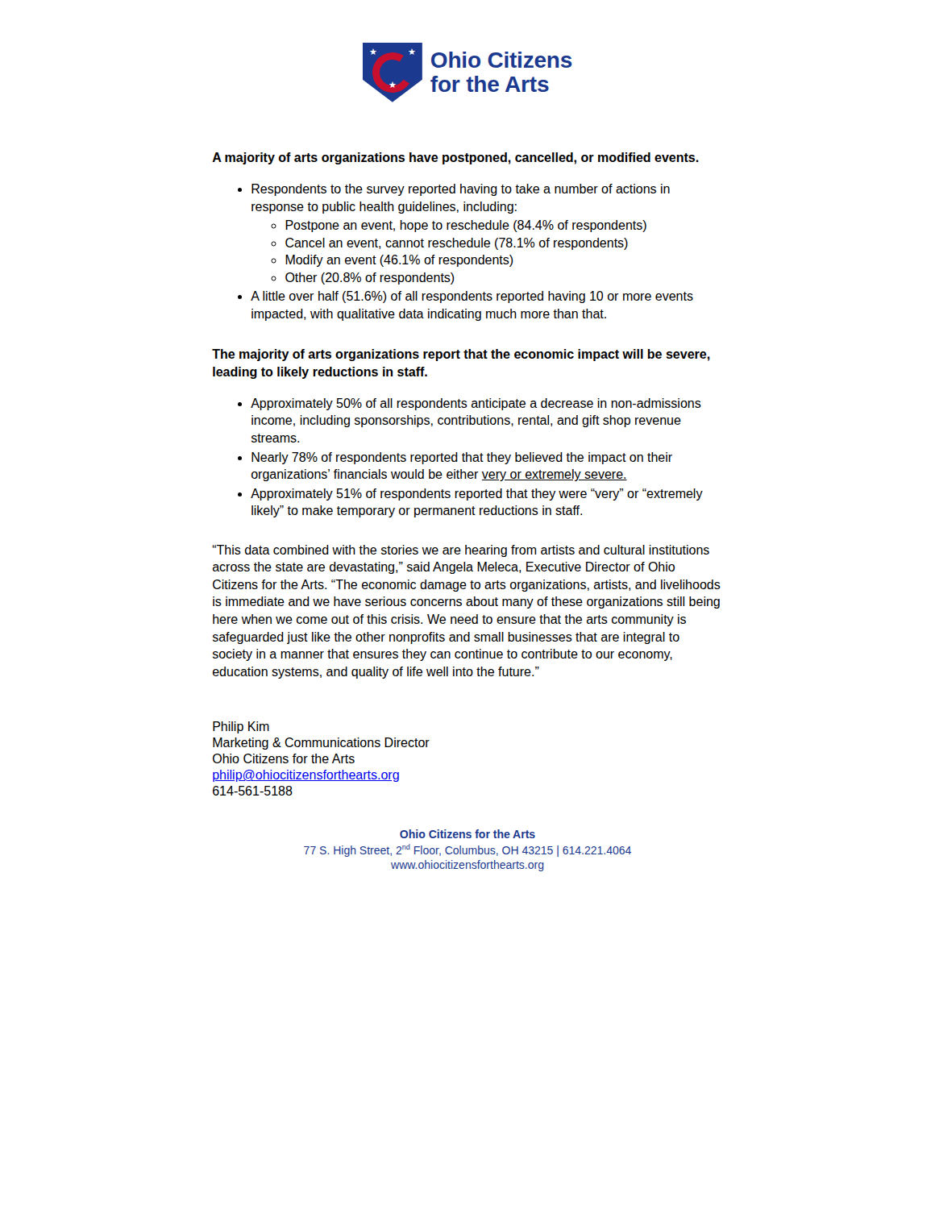★ ★ ★
Ohio Citizens
for the Arts
A majority of arts organizations have postponed, cancelled, or modified events.
Respondents to the survey reported having to take a number of actions in response to public health guidelines, including:
Postpone an event, hope to reschedule (84.4% of respondents)
Cancel an event, cannot reschedule (78.1% of respondents)
Modify an event (46.1% of respondents)
Other (20.8% of respondents)
A little over half (51.6%) of all respondents reported having 10 or more events impacted, with qualitative data indicating much more than that.
The majority of arts organizations report that the economic impact will be severe, leading to likely reductions in staff.
Approximately 50% of all respondents anticipate a decrease in non-admissions income, including sponsorships, contributions, rental, and gift shop revenue streams.
Nearly 78% of respondents reported that they believed the impact on their organizations’ financials would be either very or extremely severe.
Approximately 51% of respondents reported that they were “very” or “extremely likely” to make temporary or permanent reductions in staff.
“This data combined with the stories we are hearing from artists and cultural institutions across the state are devastating,” said Angela Meleca, Executive Director of Ohio Citizens for the Arts. “The economic damage to arts organizations, artists, and livelihoods is immediate and we have serious concerns about many of these organizations still being here when we come out of this crisis. We need to ensure that the arts community is safeguarded just like the other nonprofits and small businesses that are integral to society in a manner that ensures they can continue to contribute to our economy, education systems, and quality of life well into the future.”
Philip Kim
Marketing & Communications Director
Ohio Citizens for the Arts
philip@ohiocitizensforthearts.org
614-561-5188
Ohio Citizens for the Arts
77 S. High Street, 2nd Floor, Columbus, OH 43215 | 614.221.4064
www.ohiocitizensforthearts.org